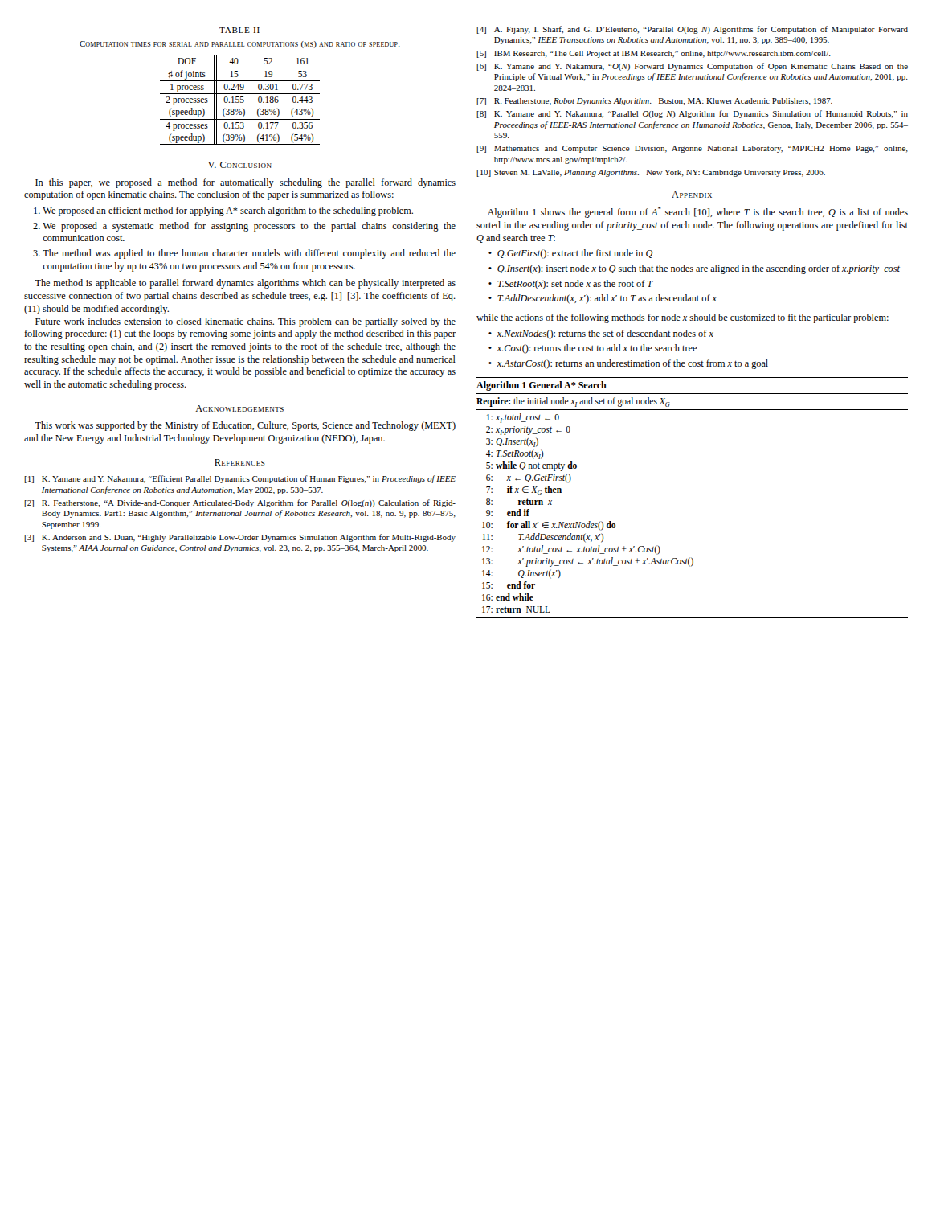TABLE II Computation times for serial and parallel computations (ms) and ratio of speedup.
| DOF | | 40 | 52 | 161 |
| ♯ of joints | | 15 | 19 | 53 |
| 1 process | | 0.249 | 0.301 | 0.773 |
| 2 processes | | 0.155 | 0.186 | 0.443 |
| (speedup) | | (38%) | (38%) | (43%) |
| 4 processes | | 0.153 | 0.177 | 0.356 |
| (speedup) | | (39%) | (41%) | (54%) |
V. Conclusion
In this paper, we proposed a method for automatically scheduling the parallel forward dynamics computation of open kinematic chains. The conclusion of the paper is summarized as follows:
We proposed an efficient method for applying A* search algorithm to the scheduling problem.
We proposed a systematic method for assigning processors to the partial chains considering the communication cost.
The method was applied to three human character models with different complexity and reduced the computation time by up to 43% on two processors and 54% on four processors.
The method is applicable to parallel forward dynamics algorithms which can be physically interpreted as successive connection of two partial chains described as schedule trees, e.g. [1]–[3]. The coefficients of Eq.(11) should be modified accordingly.
Future work includes extension to closed kinematic chains. This problem can be partially solved by the following procedure: (1) cut the loops by removing some joints and apply the method described in this paper to the resulting open chain, and (2) insert the removed joints to the root of the schedule tree, although the resulting schedule may not be optimal. Another issue is the relationship between the schedule and numerical accuracy. If the schedule affects the accuracy, it would be possible and beneficial to optimize the accuracy as well in the automatic scheduling process.
Acknowledgements
This work was supported by the Ministry of Education, Culture, Sports, Science and Technology (MEXT) and the New Energy and Industrial Technology Development Organization (NEDO), Japan.
References
K. Yamane and Y. Nakamura, “Efficient Parallel Dynamics Computation of Human Figures,” in Proceedings of IEEE International Conference on Robotics and Automation, May 2002, pp. 530–537.
R. Featherstone, “A Divide-and-Conquer Articulated-Body Algorithm for Parallel O(log(n)) Calculation of Rigid-Body Dynamics. Part1: Basic Algorithm,” International Journal of Robotics Research, vol. 18, no. 9, pp. 867–875, September 1999.
K. Anderson and S. Duan, “Highly Parallelizable Low-Order Dynamics Simulation Algorithm for Multi-Rigid-Body Systems,” AIAA Journal on Guidance, Control and Dynamics, vol. 23, no. 2, pp. 355–364, March-April 2000.
A. Fijany, I. Sharf, and G. D’Eleuterio, “Parallel O(log N) Algorithms for Computation of Manipulator Forward Dynamics,” IEEE Transactions on Robotics and Automation, vol. 11, no. 3, pp. 389–400, 1995.
IBM Research, “The Cell Project at IBM Research,” online, http://www.research.ibm.com/cell/.
K. Yamane and Y. Nakamura, “O(N) Forward Dynamics Computation of Open Kinematic Chains Based on the Principle of Virtual Work,” in Proceedings of IEEE International Conference on Robotics and Automation, 2001, pp. 2824–2831.
R. Featherstone, Robot Dynamics Algorithm. Boston, MA: Kluwer Academic Publishers, 1987.
K. Yamane and Y. Nakamura, “Parallel O(log N) Algorithm for Dynamics Simulation of Humanoid Robots,” in Proceedings of IEEE-RAS International Conference on Humanoid Robotics, Genoa, Italy, December 2006, pp. 554–559.
Mathematics and Computer Science Division, Argonne National Laboratory, “MPICH2 Home Page,” online, http://www.mcs.anl.gov/mpi/mpich2/.
Steven M. LaValle, Planning Algorithms. New York, NY: Cambridge University Press, 2006.
Appendix
Algorithm 1 shows the general form of A* search [10], where T is the search tree, Q is a list of nodes sorted in the ascending order of priority_cost of each node. The following operations are predefined for list Q and search tree T:
Q.GetFirst(): extract the first node in Q
Q.Insert(x): insert node x to Q such that the nodes are aligned in the ascending order of x.priority_cost
T.SetRoot(x): set node x as the root of T
T.AddDescendant(x, x′): add x′ to T as a descendant of x
while the actions of the following methods for node x should be customized to fit the particular problem:
x.NextNodes(): returns the set of descendant nodes of x
x.Cost(): returns the cost to add x to the search tree
x.AstarCost(): returns an underestimation of the cost from x to a goal
Algorithm 1 General A* Search
Require: the initial node xI and set of goal nodes XG
xI.total_cost ← 0
xI.priority_cost ← 0
Q.Insert(xI)
T.SetRoot(xI)
while Q not empty do
x ← Q.GetFirst()
if x ∈ XG then
return x
end if
for all x′ ∈ x.NextNodes() do
T.AddDescendant(x, x′)
x′.total_cost ← x.total_cost + x′.Cost()
x′.priority_cost ← x′.total_cost + x′.AstarCost()
Q.Insert(x′)
end for
end while
return NULL